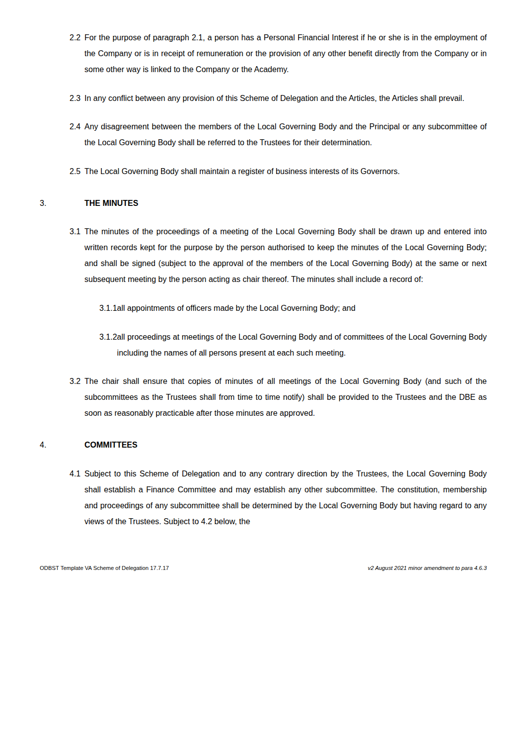2.2
For the purpose of paragraph 2.1, a person has a Personal Financial Interest if he or she is in the employment of the Company or is in receipt of remuneration or the provision of any other benefit directly from the Company or in some other way is linked to the Company or the Academy.
2.3
In any conflict between any provision of this Scheme of Delegation and the Articles, the Articles shall prevail.
2.4
Any disagreement between the members of the Local Governing Body and the Principal or any subcommittee of the Local Governing Body shall be referred to the Trustees for their determination.
2.5
The Local Governing Body shall maintain a register of business interests of its Governors.
3.
The Minutes
3.1
The minutes of the proceedings of a meeting of the Local Governing Body shall be drawn up and entered into written records kept for the purpose by the person authorised to keep the minutes of the Local Governing Body; and shall be signed (subject to the approval of the members of the Local Governing Body) at the same or next subsequent meeting by the person acting as chair thereof. The minutes shall include a record of:
3.1.1
all appointments of officers made by the Local Governing Body; and
3.1.2
all proceedings at meetings of the Local Governing Body and of committees of the Local Governing Body including the names of all persons present at each such meeting.
3.2
The chair shall ensure that copies of minutes of all meetings of the Local Governing Body (and such of the subcommittees as the Trustees shall from time to time notify) shall be provided to the Trustees and the DBE as soon as reasonably practicable after those minutes are approved.
4.
Committees
4.1
Subject to this Scheme of Delegation and to any contrary direction by the Trustees, the Local Governing Body shall establish a Finance Committee and may establish any other subcommittee. The constitution, membership and proceedings of any subcommittee shall be determined by the Local Governing Body but having regard to any views of the Trustees. Subject to 4.2 below, the
ODBST Template VA Scheme of Delegation 17.7.17
v2 August 2021 minor amendment to para 4.6.3